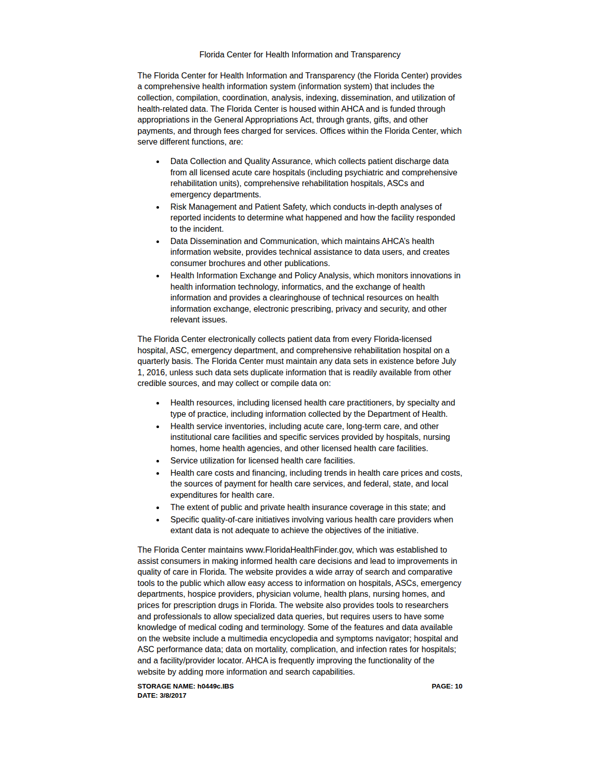Florida Center for Health Information and Transparency
The Florida Center for Health Information and Transparency (the Florida Center) provides a comprehensive health information system (information system) that includes the collection, compilation, coordination, analysis, indexing, dissemination, and utilization of health-related data. The Florida Center is housed within AHCA and is funded through appropriations in the General Appropriations Act, through grants, gifts, and other payments, and through fees charged for services. Offices within the Florida Center, which serve different functions, are:
Data Collection and Quality Assurance, which collects patient discharge data from all licensed acute care hospitals (including psychiatric and comprehensive rehabilitation units), comprehensive rehabilitation hospitals, ASCs and emergency departments.
Risk Management and Patient Safety, which conducts in-depth analyses of reported incidents to determine what happened and how the facility responded to the incident.
Data Dissemination and Communication, which maintains AHCA’s health information website, provides technical assistance to data users, and creates consumer brochures and other publications.
Health Information Exchange and Policy Analysis, which monitors innovations in health information technology, informatics, and the exchange of health information and provides a clearinghouse of technical resources on health information exchange, electronic prescribing, privacy and security, and other relevant issues.
The Florida Center electronically collects patient data from every Florida-licensed hospital, ASC, emergency department, and comprehensive rehabilitation hospital on a quarterly basis. The Florida Center must maintain any data sets in existence before July 1, 2016, unless such data sets duplicate information that is readily available from other credible sources, and may collect or compile data on:
Health resources, including licensed health care practitioners, by specialty and type of practice, including information collected by the Department of Health.
Health service inventories, including acute care, long-term care, and other institutional care facilities and specific services provided by hospitals, nursing homes, home health agencies, and other licensed health care facilities.
Service utilization for licensed health care facilities.
Health care costs and financing, including trends in health care prices and costs, the sources of payment for health care services, and federal, state, and local expenditures for health care.
The extent of public and private health insurance coverage in this state; and
Specific quality-of-care initiatives involving various health care providers when extant data is not adequate to achieve the objectives of the initiative.
The Florida Center maintains www.FloridaHealthFinder.gov, which was established to assist consumers in making informed health care decisions and lead to improvements in quality of care in Florida. The website provides a wide array of search and comparative tools to the public which allow easy access to information on hospitals, ASCs, emergency departments, hospice providers, physician volume, health plans, nursing homes, and prices for prescription drugs in Florida. The website also provides tools to researchers and professionals to allow specialized data queries, but requires users to have some knowledge of medical coding and terminology. Some of the features and data available on the website include a multimedia encyclopedia and symptoms navigator; hospital and ASC performance data; data on mortality, complication, and infection rates for hospitals; and a facility/provider locator. AHCA is frequently improving the functionality of the website by adding more information and search capabilities.
STORAGE NAME: h0449c.IBS
DATE: 3/8/2017
PAGE: 10